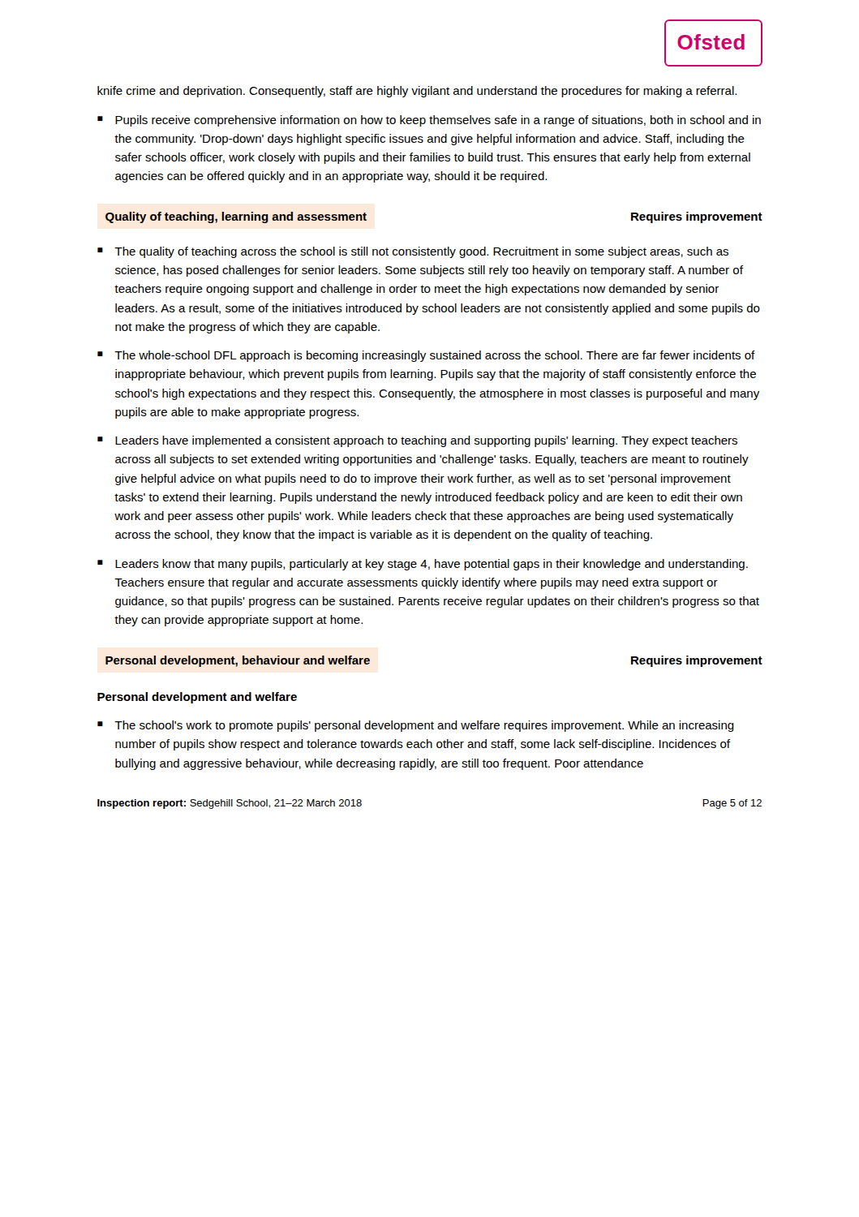Ofsted
knife crime and deprivation. Consequently, staff are highly vigilant and understand the procedures for making a referral.
Pupils receive comprehensive information on how to keep themselves safe in a range of situations, both in school and in the community. 'Drop-down' days highlight specific issues and give helpful information and advice. Staff, including the safer schools officer, work closely with pupils and their families to build trust. This ensures that early help from external agencies can be offered quickly and in an appropriate way, should it be required.
Quality of teaching, learning and assessment
Requires improvement
The quality of teaching across the school is still not consistently good. Recruitment in some subject areas, such as science, has posed challenges for senior leaders. Some subjects still rely too heavily on temporary staff. A number of teachers require ongoing support and challenge in order to meet the high expectations now demanded by senior leaders. As a result, some of the initiatives introduced by school leaders are not consistently applied and some pupils do not make the progress of which they are capable.
The whole-school DFL approach is becoming increasingly sustained across the school. There are far fewer incidents of inappropriate behaviour, which prevent pupils from learning. Pupils say that the majority of staff consistently enforce the school's high expectations and they respect this. Consequently, the atmosphere in most classes is purposeful and many pupils are able to make appropriate progress.
Leaders have implemented a consistent approach to teaching and supporting pupils' learning. They expect teachers across all subjects to set extended writing opportunities and 'challenge' tasks. Equally, teachers are meant to routinely give helpful advice on what pupils need to do to improve their work further, as well as to set 'personal improvement tasks' to extend their learning. Pupils understand the newly introduced feedback policy and are keen to edit their own work and peer assess other pupils' work. While leaders check that these approaches are being used systematically across the school, they know that the impact is variable as it is dependent on the quality of teaching.
Leaders know that many pupils, particularly at key stage 4, have potential gaps in their knowledge and understanding. Teachers ensure that regular and accurate assessments quickly identify where pupils may need extra support or guidance, so that pupils' progress can be sustained. Parents receive regular updates on their children's progress so that they can provide appropriate support at home.
Personal development, behaviour and welfare
Requires improvement
Personal development and welfare
The school's work to promote pupils' personal development and welfare requires improvement. While an increasing number of pupils show respect and tolerance towards each other and staff, some lack self-discipline. Incidences of bullying and aggressive behaviour, while decreasing rapidly, are still too frequent. Poor attendance
Inspection report: Sedgehill School, 21–22 March 2018
Page 5 of 12